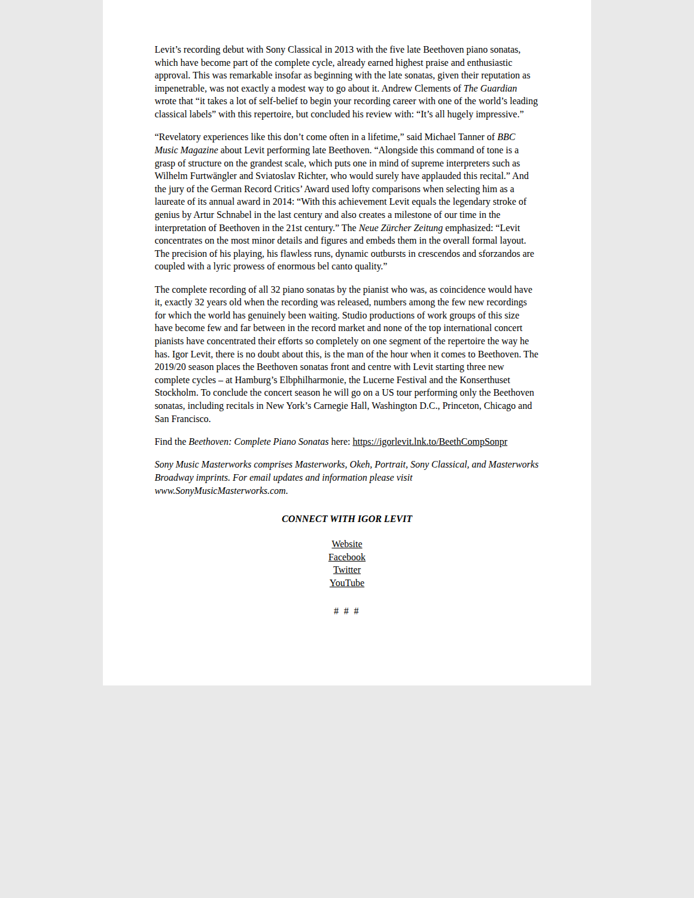Levit’s recording debut with Sony Classical in 2013 with the five late Beethoven piano sonatas, which have become part of the complete cycle, already earned highest praise and enthusiastic approval. This was remarkable insofar as beginning with the late sonatas, given their reputation as impenetrable, was not exactly a modest way to go about it. Andrew Clements of The Guardian wrote that “it takes a lot of self-belief to begin your recording career with one of the world’s leading classical labels” with this repertoire, but concluded his review with: “It’s all hugely impressive.”
“Revelatory experiences like this don’t come often in a lifetime,” said Michael Tanner of BBC Music Magazine about Levit performing late Beethoven. “Alongside this command of tone is a grasp of structure on the grandest scale, which puts one in mind of supreme interpreters such as Wilhelm Furtwängler and Sviatoslav Richter, who would surely have applauded this recital.” And the jury of the German Record Critics’ Award used lofty comparisons when selecting him as a laureate of its annual award in 2014: “With this achievement Levit equals the legendary stroke of genius by Artur Schnabel in the last century and also creates a milestone of our time in the interpretation of Beethoven in the 21st century.” The Neue Zürcher Zeitung emphasized: “Levit concentrates on the most minor details and figures and embeds them in the overall formal layout. The precision of his playing, his flawless runs, dynamic outbursts in crescendos and sforzandos are coupled with a lyric prowess of enormous bel canto quality.”
The complete recording of all 32 piano sonatas by the pianist who was, as coincidence would have it, exactly 32 years old when the recording was released, numbers among the few new recordings for which the world has genuinely been waiting. Studio productions of work groups of this size have become few and far between in the record market and none of the top international concert pianists have concentrated their efforts so completely on one segment of the repertoire the way he has. Igor Levit, there is no doubt about this, is the man of the hour when it comes to Beethoven. The 2019/20 season places the Beethoven sonatas front and centre with Levit starting three new complete cycles – at Hamburg’s Elbphilharmonie, the Lucerne Festival and the Konserthuset Stockholm. To conclude the concert season he will go on a US tour performing only the Beethoven sonatas, including recitals in New York’s Carnegie Hall, Washington D.C., Princeton, Chicago and San Francisco.
Find the Beethoven: Complete Piano Sonatas here: https://igorlevit.lnk.to/BeethCompSonpr
Sony Music Masterworks comprises Masterworks, Okeh, Portrait, Sony Classical, and Masterworks Broadway imprints. For email updates and information please visit www.SonyMusicMasterworks.com.
CONNECT WITH IGOR LEVIT
Website Facebook Twitter YouTube
# # #